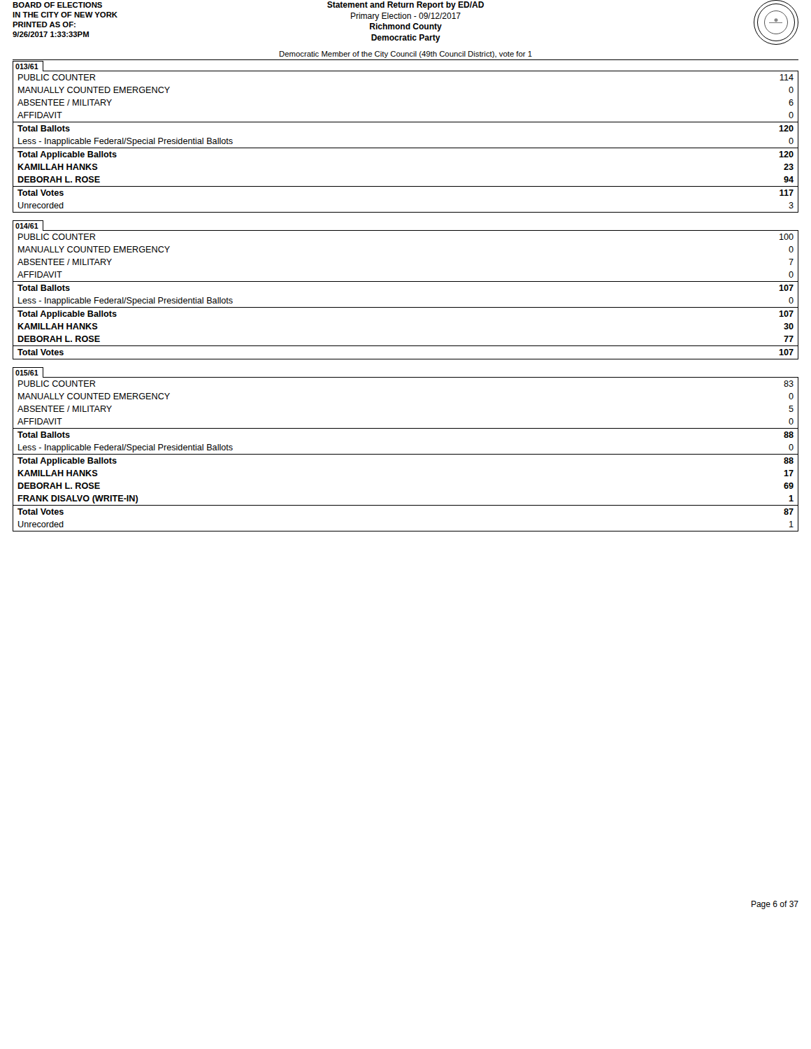BOARD OF ELECTIONS
IN THE CITY OF NEW YORK
PRINTED AS OF:
9/26/2017 1:33:33PM
Statement and Return Report by ED/AD
Primary Election - 09/12/2017
Richmond County
Democratic Party
Democratic Member of the City Council (49th Council District), vote for 1
013/61
| PUBLIC COUNTER | 114 |
| MANUALLY COUNTED EMERGENCY | 0 |
| ABSENTEE / MILITARY | 6 |
| AFFIDAVIT | 0 |
| Total Ballots | 120 |
| Less - Inapplicable Federal/Special Presidential Ballots | 0 |
| Total Applicable Ballots | 120 |
| KAMILLAH HANKS | 23 |
| DEBORAH L. ROSE | 94 |
| Total Votes | 117 |
| Unrecorded | 3 |
014/61
| PUBLIC COUNTER | 100 |
| MANUALLY COUNTED EMERGENCY | 0 |
| ABSENTEE / MILITARY | 7 |
| AFFIDAVIT | 0 |
| Total Ballots | 107 |
| Less - Inapplicable Federal/Special Presidential Ballots | 0 |
| Total Applicable Ballots | 107 |
| KAMILLAH HANKS | 30 |
| DEBORAH L. ROSE | 77 |
| Total Votes | 107 |
015/61
| PUBLIC COUNTER | 83 |
| MANUALLY COUNTED EMERGENCY | 0 |
| ABSENTEE / MILITARY | 5 |
| AFFIDAVIT | 0 |
| Total Ballots | 88 |
| Less - Inapplicable Federal/Special Presidential Ballots | 0 |
| Total Applicable Ballots | 88 |
| KAMILLAH HANKS | 17 |
| DEBORAH L. ROSE | 69 |
| FRANK DISALVO (WRITE-IN) | 1 |
| Total Votes | 87 |
| Unrecorded | 1 |
Page 6 of 37